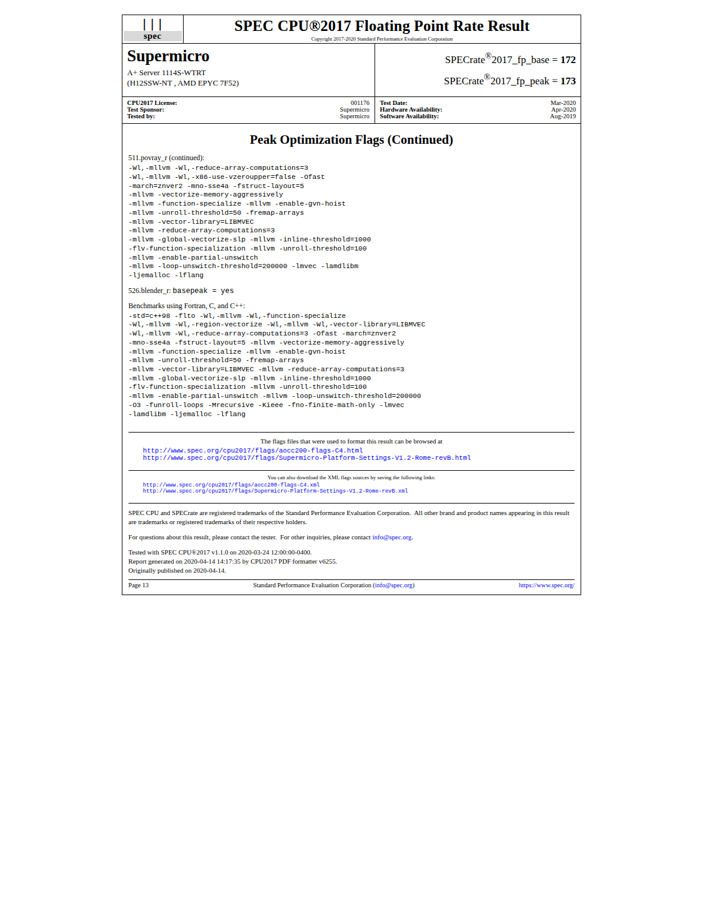|||
spec
SPEC CPU®2017 Floating Point Rate Result
Copyright 2017-2020 Standard Performance Evaluation Corporation
Supermicro
A+ Server 1114S-WTRT
(H12SSW-NT , AMD EPYC 7F52)
SPECrate®2017_fp_base = 172
SPECrate®2017_fp_peak = 173
CPU2017 License: 001176
Test Sponsor: Supermicro
Tested by: Supermicro
Test Date: Mar-2020
Hardware Availability: Apr-2020
Software Availability: Aug-2019
Peak Optimization Flags (Continued)
511.povray_r (continued):
-Wl,-mllvm -Wl,-reduce-array-computations=3
-Wl,-mllvm -Wl,-x86-use-vzeroupper=false -Ofast
-march=znver2 -mno-sse4a -fstruct-layout=5
-mllvm -vectorize-memory-aggressively
-mllvm -function-specialize -mllvm -enable-gvn-hoist
-mllvm -unroll-threshold=50 -fremap-arrays
-mllvm -vector-library=LIBMVEC
-mllvm -reduce-array-computations=3
-mllvm -global-vectorize-slp -mllvm -inline-threshold=1000
-flv-function-specialization -mllvm -unroll-threshold=100
-mllvm -enable-partial-unswitch
-mllvm -loop-unswitch-threshold=200000 -lmvec -lamdlibm
-ljemalloc -lflang
526.blender_r: basepeak = yes
Benchmarks using Fortran, C, and C++:
-std=c++98 -flto -Wl,-mllvm -Wl,-function-specialize
-Wl,-mllvm -Wl,-region-vectorize -Wl,-mllvm -Wl,-vector-library=LIBMVEC
-Wl,-mllvm -Wl,-reduce-array-computations=3 -Ofast -march=znver2
-mno-sse4a -fstruct-layout=5 -mllvm -vectorize-memory-aggressively
-mllvm -function-specialize -mllvm -enable-gvn-hoist
-mllvm -unroll-threshold=50 -fremap-arrays
-mllvm -vector-library=LIBMVEC -mllvm -reduce-array-computations=3
-mllvm -global-vectorize-slp -mllvm -inline-threshold=1000
-flv-function-specialization -mllvm -unroll-threshold=100
-mllvm -enable-partial-unswitch -mllvm -loop-unswitch-threshold=200000
-O3 -funroll-loops -Mrecursive -Kieee -fno-finite-math-only -lmvec
-lamdlibm -ljemalloc -lflang
The flags files that were used to format this result can be browsed at
http://www.spec.org/cpu2017/flags/aocc200-flags-C4.html
http://www.spec.org/cpu2017/flags/Supermicro-Platform-Settings-V1.2-Rome-revB.html
You can also download the XML flags sources by saving the following links:
http://www.spec.org/cpu2017/flags/aocc200-flags-C4.xml
http://www.spec.org/cpu2017/flags/Supermicro-Platform-Settings-V1.2-Rome-revB.xml
SPEC CPU and SPECrate are registered trademarks of the Standard Performance Evaluation Corporation. All other brand and product names appearing in this result are trademarks or registered trademarks of their respective holders.
For questions about this result, please contact the tester. For other inquiries, please contact info@spec.org.
Tested with SPEC CPU®2017 v1.1.0 on 2020-03-24 12:00:00-0400.
Report generated on 2020-04-14 14:17:35 by CPU2017 PDF formatter v6255.
Originally published on 2020-04-14.
Page 13
Standard Performance Evaluation Corporation (info@spec.org)
https://www.spec.org/